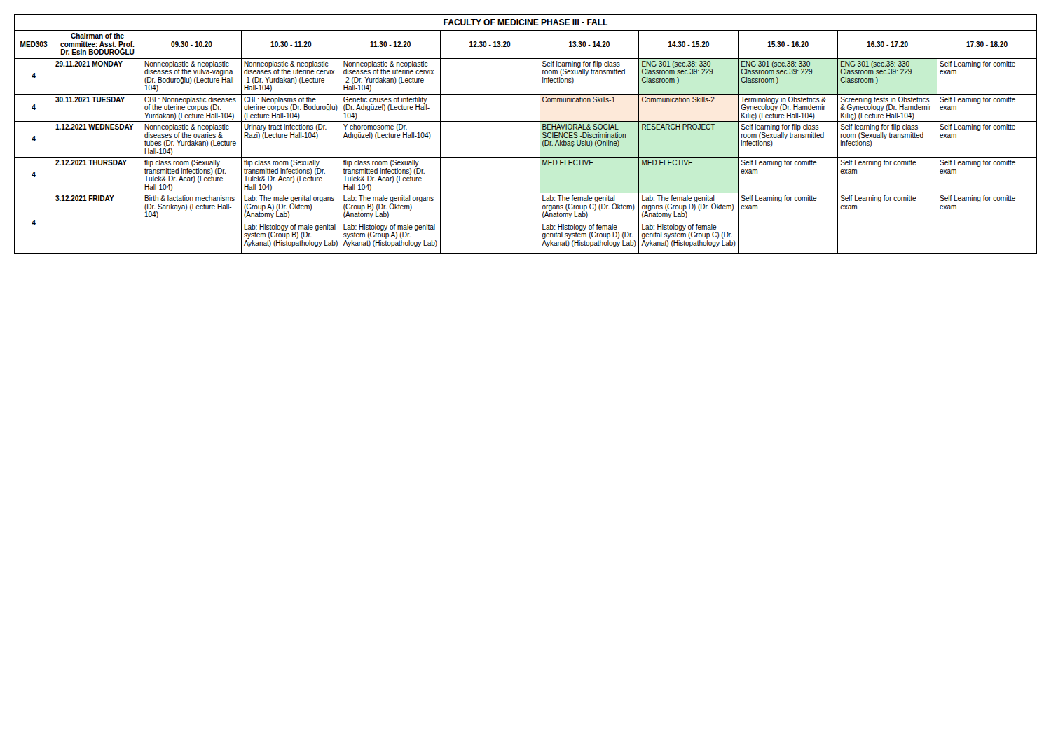FACULTY OF MEDICINE PHASE III - FALL
| MED303 | Chairman of the committee: Asst. Prof. Dr. Esin BODUROĞLU | 09.30 - 10.20 | 10.30 - 11.20 | 11.30 - 12.20 | 12.30 - 13.20 | 13.30 - 14.20 | 14.30 - 15.20 | 15.30 - 16.20 | 16.30 - 17.20 | 17.30 - 18.20 |
| --- | --- | --- | --- | --- | --- | --- | --- | --- | --- | --- |
| 4 | 29.11.2021 MONDAY | Nonneoplastic & neoplastic diseases of the vulva-vagina (Dr. Boduroğlu) (Lecture Hall-104) | Nonneoplastic & neoplastic diseases of the uterine cervix -1 (Dr. Yurdakan) (Lecture Hall-104) | Nonneoplastic & neoplastic diseases of the uterine cervix -2 (Dr. Yurdakan) (Lecture Hall-104) | | Self learning for flip class room (Sexually transmitted infections) | ENG 301 (sec.38: 330 Classroom sec.39: 229 Classroom ) | ENG 301 (sec.38: 330 Classroom sec.39: 229 Classroom ) | ENG 301 (sec.38: 330 Classroom sec.39: 229 Classroom ) | Self Learning for comitte exam |
| 4 | 30.11.2021 TUESDAY | CBL: Nonneoplastic diseases of the uterine corpus (Dr. Yurdakan) (Lecture Hall-104) | CBL: Neoplasms of the uterine corpus (Dr. Boduroğlu) (Lecture Hall-104) | Genetic causes of infertility (Dr. Adıgüzel) (Lecture Hall-104) | | Communication Skills-1 | Communication Skills-2 | Terminology in Obstetrics & Gynecology (Dr. Hamdemir Kılıç) (Lecture Hall-104) | Screening tests in Obstetrics & Gynecology (Dr. Hamdemir Kılıç) (Lecture Hall-104) | Self Learning for comitte exam |
| 4 | 1.12.2021 WEDNESDAY | Nonneoplastic & neoplastic diseases of the ovaries & tubes (Dr. Yurdakan) (Lecture Hall-104) | Urinary tract infections (Dr. Razi) (Lecture Hall-104) | Y choromosome (Dr. Adıgüzel) (Lecture Hall-104) | | BEHAVIORAL& SOCIAL SCIENCES -Discrimination (Dr. Akbaş Uslu) (Online) | RESEARCH PROJECT | Self learning for flip class room (Sexually transmitted infections) | Self learning for flip class room (Sexually transmitted infections) | Self Learning for comitte exam |
| 4 | 2.12.2021 THURSDAY | flip class room (Sexually transmitted infections) (Dr. Tülek& Dr. Acar) (Lecture Hall-104) | flip class room (Sexually transmitted infections) (Dr. Tülek& Dr. Acar) (Lecture Hall-104) | flip class room (Sexually transmitted infections) (Dr. Tülek& Dr. Acar) (Lecture Hall-104) | | MED ELECTIVE | MED ELECTIVE | Self Learning for comitte exam | Self Learning for comitte exam | Self Learning for comitte exam |
| 4 | 3.12.2021 FRIDAY | Birth & lactation mechanisms (Dr. Sarıkaya) (Lecture Hall-104) | Lab: The male genital organs (Group A) (Dr. Öktem) (Anatomy Lab) Lab: Histology of male genital system (Group B) (Dr. Aykanat) (Histopathology Lab) | Lab: The male genital organs (Group B) (Dr. Öktem) (Anatomy Lab) Lab: Histology of male genital system (Group A) (Dr. Aykanat) (Histopathology Lab) | | Lab: The female genital organs (Group C) (Dr. Öktem) (Anatomy Lab) Lab: Histology of female genital system (Group D) (Dr. Aykanat) (Histopathology Lab) | Lab: The female genital organs (Group D) (Dr. Öktem) (Anatomy Lab) Lab: Histology of female genital system (Group C) (Dr. Aykanat) (Histopathology Lab) | Self Learning for comitte exam | Self Learning for comitte exam | Self Learning for comitte exam |